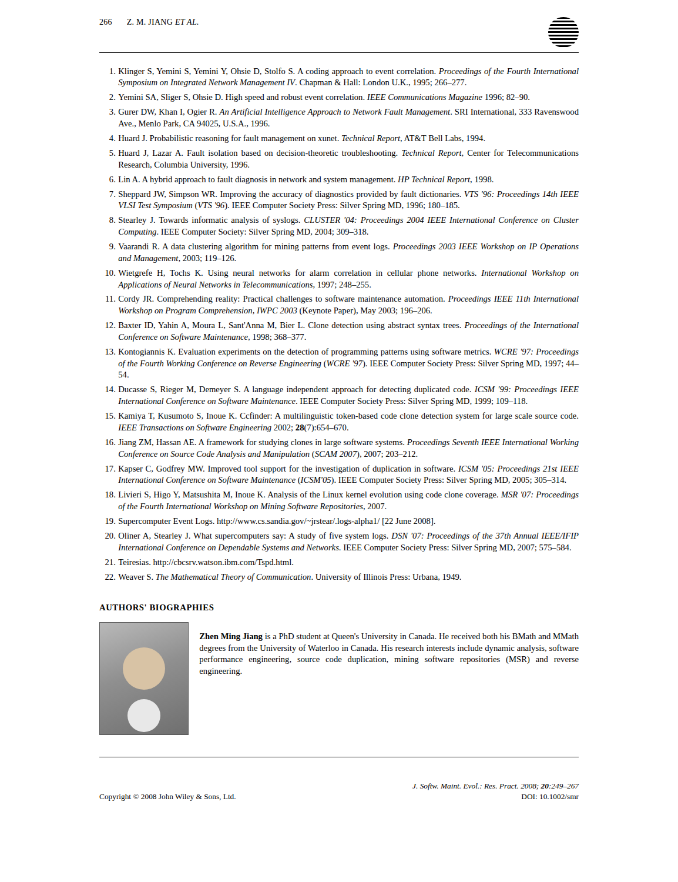266 Z. M. JIANG ET AL.
Klinger S, Yemini S, Yemini Y, Ohsie D, Stolfo S. A coding approach to event correlation. Proceedings of the Fourth International Symposium on Integrated Network Management IV. Chapman & Hall: London U.K., 1995; 266–277.
Yemini SA, Sliger S, Ohsie D. High speed and robust event correlation. IEEE Communications Magazine 1996; 82–90.
Gurer DW, Khan I, Ogier R. An Artificial Intelligence Approach to Network Fault Management. SRI International, 333 Ravenswood Ave., Menlo Park, CA 94025, U.S.A., 1996.
Huard J. Probabilistic reasoning for fault management on xunet. Technical Report, AT&T Bell Labs, 1994.
Huard J, Lazar A. Fault isolation based on decision-theoretic troubleshooting. Technical Report, Center for Telecommunications Research, Columbia University, 1996.
Lin A. A hybrid approach to fault diagnosis in network and system management. HP Technical Report, 1998.
Sheppard JW, Simpson WR. Improving the accuracy of diagnostics provided by fault dictionaries. VTS '96: Proceedings 14th IEEE VLSI Test Symposium (VTS '96). IEEE Computer Society Press: Silver Spring MD, 1996; 180–185.
Stearley J. Towards informatic analysis of syslogs. CLUSTER '04: Proceedings 2004 IEEE International Conference on Cluster Computing. IEEE Computer Society: Silver Spring MD, 2004; 309–318.
Vaarandi R. A data clustering algorithm for mining patterns from event logs. Proceedings 2003 IEEE Workshop on IP Operations and Management, 2003; 119–126.
Wietgrefe H, Tochs K. Using neural networks for alarm correlation in cellular phone networks. International Workshop on Applications of Neural Networks in Telecommunications, 1997; 248–255.
Cordy JR. Comprehending reality: Practical challenges to software maintenance automation. Proceedings IEEE 11th International Workshop on Program Comprehension, IWPC 2003 (Keynote Paper), May 2003; 196–206.
Baxter ID, Yahin A, Moura L, Sant'Anna M, Bier L. Clone detection using abstract syntax trees. Proceedings of the International Conference on Software Maintenance, 1998; 368–377.
Kontogiannis K. Evaluation experiments on the detection of programming patterns using software metrics. WCRE '97: Proceedings of the Fourth Working Conference on Reverse Engineering (WCRE '97). IEEE Computer Society Press: Silver Spring MD, 1997; 44–54.
Ducasse S, Rieger M, Demeyer S. A language independent approach for detecting duplicated code. ICSM '99: Proceedings IEEE International Conference on Software Maintenance. IEEE Computer Society Press: Silver Spring MD, 1999; 109–118.
Kamiya T, Kusumoto S, Inoue K. Ccfinder: A multilinguistic token-based code clone detection system for large scale source code. IEEE Transactions on Software Engineering 2002; 28(7):654–670.
Jiang ZM, Hassan AE. A framework for studying clones in large software systems. Proceedings Seventh IEEE International Working Conference on Source Code Analysis and Manipulation (SCAM 2007), 2007; 203–212.
Kapser C, Godfrey MW. Improved tool support for the investigation of duplication in software. ICSM '05: Proceedings 21st IEEE International Conference on Software Maintenance (ICSM'05). IEEE Computer Society Press: Silver Spring MD, 2005; 305–314.
Livieri S, Higo Y, Matsushita M, Inoue K. Analysis of the Linux kernel evolution using code clone coverage. MSR '07: Proceedings of the Fourth International Workshop on Mining Software Repositories, 2007.
Supercomputer Event Logs. http://www.cs.sandia.gov/~jrstear/.logs-alpha1/ [22 June 2008].
Oliner A, Stearley J. What supercomputers say: A study of five system logs. DSN '07: Proceedings of the 37th Annual IEEE/IFIP International Conference on Dependable Systems and Networks. IEEE Computer Society Press: Silver Spring MD, 2007; 575–584.
Teiresias. http://cbcsrv.watson.ibm.com/Tspd.html.
Weaver S. The Mathematical Theory of Communication. University of Illinois Press: Urbana, 1949.
AUTHORS' BIOGRAPHIES
Zhen Ming Jiang is a PhD student at Queen's University in Canada. He received both his BMath and MMath degrees from the University of Waterloo in Canada. His research interests include dynamic analysis, software performance engineering, source code duplication, mining software repositories (MSR) and reverse engineering.
Copyright © 2008 John Wiley & Sons, Ltd.
J. Softw. Maint. Evol.: Res. Pract. 2008; 20:249–267
DOI: 10.1002/smr